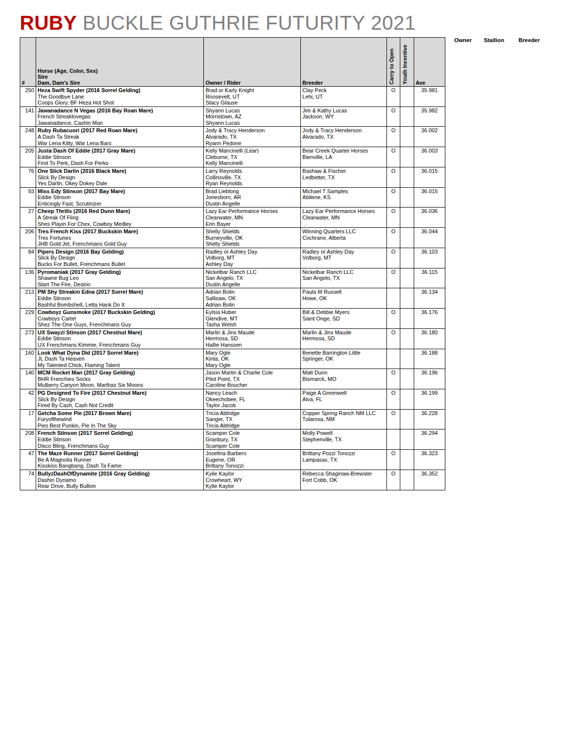RUBY BUCKLE GUTHRIE FUTURITY 2021
| # | Horse (Age, Color, Sex) Sire Dam, Dam's Sire | Owner / Rider | Breeder | Carry to Open | Youth Incentive | Ave |
| --- | --- | --- | --- | --- | --- | --- |
| 250 | Heza Swift Spyder (2016 Sorrel Gelding) The Goodbye Lane Coops Glory, BF Heza Hot Shot | Brad or Karly Knight Roosevelt, UT Stacy Glause | Clay Peck Lehi, UT | O | | 35.981 |
| 141 | Jawanadance N Vegas (2016 Bay Roan Mare) French Streaktovegas Jawanadance, Cashin Man | Shyann Lucas Morristown, AZ Shyann Lucas | Jim & Kathy Lucas Jackson, WY | O | | 35.982 |
| 248 | Ruby Rubacuori (2017 Red Roan Mare) A Dash Ta Streak War Lena Kitty, War Lena Bars | Jody & Tracy Henderson Alvarado, TX Ryann Pedone | Jody & Tracy Henderson Alvarado, TX | O | | 36.002 |
| 205 | Justa Dash Of Eddie (2017 Gray Mare) Eddie Stinson First To Perk, Dash For Perks | Kelly Mancinelli (Lear) Cleburne, TX Kelly Mancinelli | Bear Creek Quarter Horses Bienville, LA | O | | 36.003 |
| 76 | One Slick Darlin (2016 Black Mare) Slick By Design Yes Darlin, Okey Dokey Dale | Larry Reynolds Collinsville, TX Ryan Reynolds | Bashaw & Fischer Ledbetter, TX | O | | 36.015 |
| 93 | Miss Edy Stinson (2017 Bay Mare) Eddie Stinson Enticingly Fast, Scrutinizer | Brad Lieblong Jonesboro, AR Dustin Angelle | Michael T Samples Abilene, KS | O | | 36.015 |
| 27 | Cheep Thrills (2016 Red Dunn Mare) A Streak Of Fling Shes Playin For Chex, Cowboy Medley | Lazy Ear Performance Horses Clearwater, MN Erin Bayer | Lazy Ear Performance Horses Clearwater, MN | O | | 36.036 |
| 206 | Tres French Kiss (2017 Buckskin Mare) Tres Fortunes JHB Gold Jet, Frenchmans Gold Guy | Shelly Shields Burneyville, OK Shelly Shields | Winning Quarters LLC Cochrane, Alberta | O | | 36.044 |
| 84 | Pipers Design (2016 Bay Gelding) Slick By Design Bucks For Bullet, Frenchmans Bullet | Radley or Ashley Day Volborg, MT Ashley Day | Radley or Ashley Day Volborg, MT | O | | 36.103 |
| 136 | Pyromaniak (2017 Gray Gelding) Shawne Bug Leo Start The Fire, Desirio | Nickelbar Ranch LLC San Angelo, TX Dustin Angelle | Nickelbar Ranch LLC San Angelo, TX | O | | 36.115 |
| 213 | PM Shy Streakin Edna (2017 Sorrel Mare) Eddie Stinson Bashful Bombshell, Letta Hank Do It | Adrian Bolin Sallisaw, OK Adrian Bolin | Paula M Russell Howe, OK | | | 36.134 |
| 229 | Cowboyz Gunsmoke (2017 Buckskin Gelding) Cowboys Cartel Shez The One Guys, Frenchmans Guy | Eylsia Huber Glendive, MT Tasha Welsh | Bill & Debbie Myers Saint Onge, SD | O | | 36.176 |
| 273 | UX Swayzi Stinson (2017 Chestnut Mare) Eddie Stinson UX Frenchmans Kimmie, Frenchmans Guy | Marlin & Jinx Maude Hermosa, SD Hallie Hanssen | Marlin & Jinx Maude Hermosa, SD | O | | 36.180 |
| 160 | Look What Dyna Did (2017 Sorrel Mare) JL Dash Ta Heaven My Talented Chick, Flaming Talent | Mary Ogle Kinta, OK Mary Ogle | Benette Barrington Little Springer, OK | | | 36.188 |
| 140 | MCM Rocket Man (2017 Gray Gelding) BHR Frenchies Socks Mulberry Canyon Moon, Marthas Six Moons | Jason Martin & Charlie Cole Pilot Point, TX Caroline Boucher | Matt Dunn Bismarck, MO | O | | 36.196 |
| 42 | PG Designed To Fire (2017 Chestnut Mare) Slick By Design Fired By Cash, Cash Not Credit | Nancy Leach Okeechobee, FL Taylor Jacob | Paige A Greenwell Alva, FL | O | | 36.199 |
| 17 | Getcha Some Pie (2017 Brown Mare) Furyofthewind Pies Best Punkin, Pie In The Sky | Tricia Aldridge Sanger, TX Tricia Aldridge | Copper Spring Ranch NM LLC Tularosa, NM | O | | 36.228 |
| 208 | French Stinson (2017 Sorrel Gelding) Eddie Stinson Disco Bling, Frenchmans Guy | Scamper Cole Granbury, TX Scamper Cole | Molly Powell Stephenville, TX | | | 36.294 |
| 47 | The Maze Runner (2017 Sorrel Gelding) Be A Magnolia Runner Kisskiss Bangbang, Dash Ta Fame | Josefina Barbero Eugene, OR Brittany Tonozzi | Brittany Pozzi Tonozzi Lampasas, TX | O | | 36.323 |
| 74 | BullyzDashOfDynamite (2016 Gray Gelding) Dashin Dynamo Rear Drive, Bully Bullion | Kylie Kaylor Crowheart, WY Kylie Kaylor | Rebecca Shaginaw-Brewster Fort Cobb, OK | O | | 36.352 |
Owner Stallion Breeder